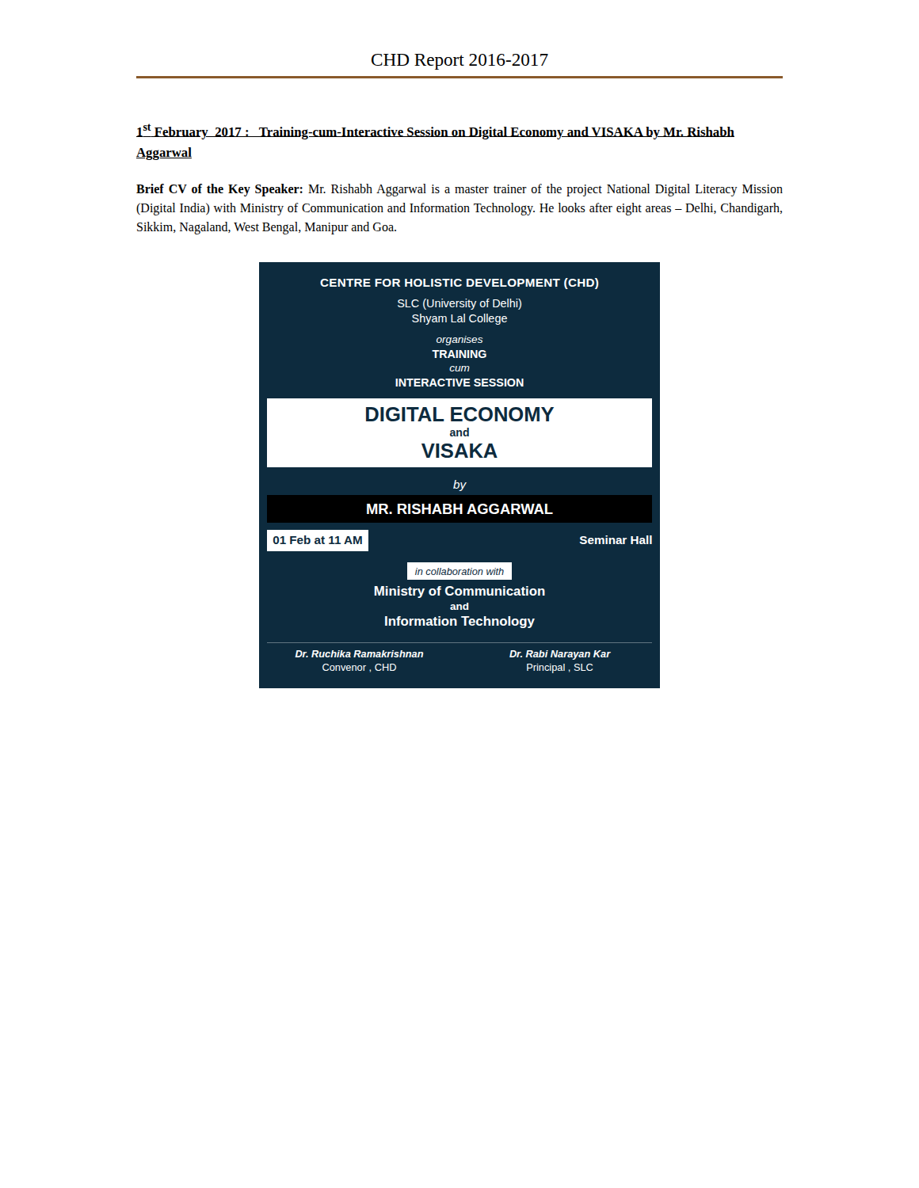CHD Report 2016-2017
1st February 2017 : Training-cum-Interactive Session on Digital Economy and VISAKA by Mr. Rishabh Aggarwal
Brief CV of the Key Speaker: Mr. Rishabh Aggarwal is a master trainer of the project National Digital Literacy Mission (Digital India) with Ministry of Communication and Information Technology. He looks after eight areas – Delhi, Chandigarh, Sikkim, Nagaland, West Bengal, Manipur and Goa.
CENTRE FOR HOLISTIC DEVELOPMENT (CHD)
SLC (University of Delhi)
Shyam Lal College
organisesTRAININGcumINTERACTIVE SESSION
DIGITAL ECONOMYand VISAKA
by
MR. RISHABH AGGARWAL
01 Feb at 11 AM Seminar Hall
in collaboration with
Ministry of Communicationand Information Technology
Dr. Ruchika Ramakrishnan
Convenor , CHD
Dr. Rabi Narayan Kar
Principal , SLC